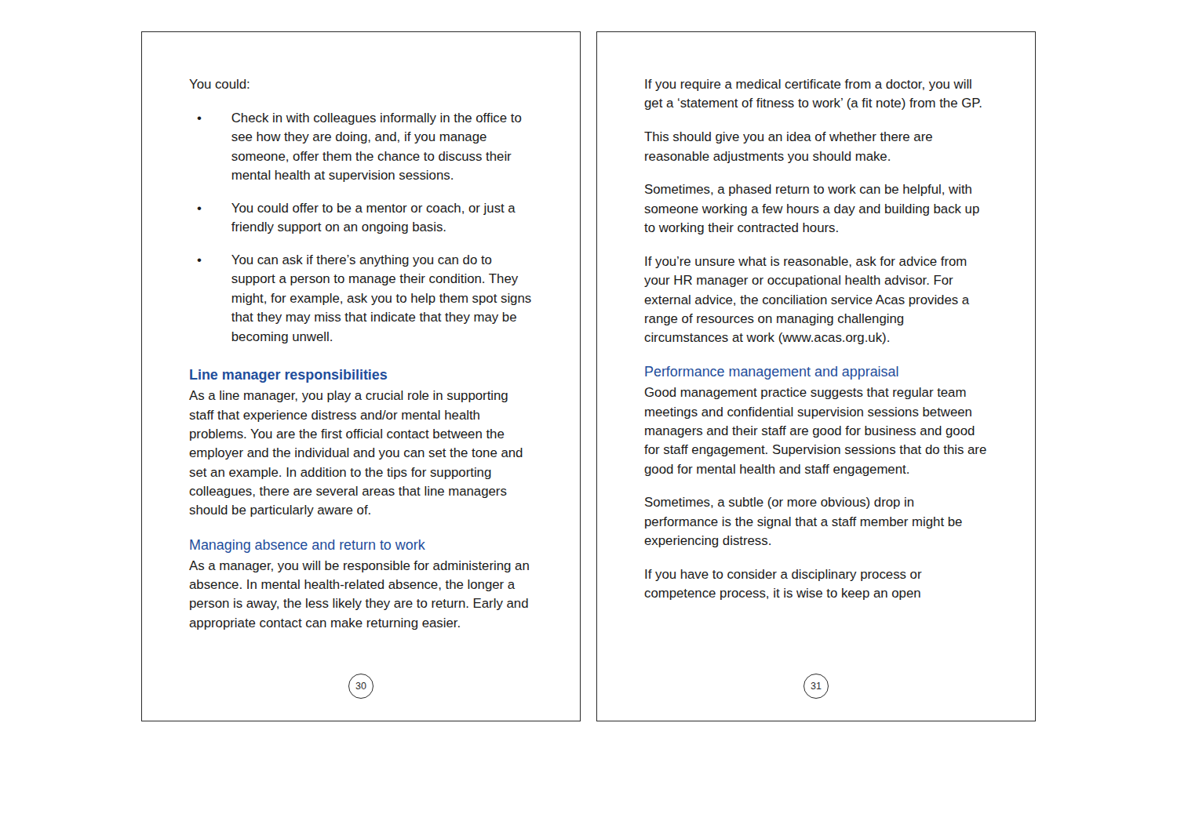You could:
Check in with colleagues informally in the office to see how they are doing, and, if you manage someone, offer them the chance to discuss their mental health at supervision sessions.
You could offer to be a mentor or coach, or just a friendly support on an ongoing basis.
You can ask if there’s anything you can do to support a person to manage their condition. They might, for example, ask you to help them spot signs that they may miss that indicate that they may be becoming unwell.
Line manager responsibilities
As a line manager, you play a crucial role in supporting staff that experience distress and/or mental health problems. You are the first official contact between the employer and the individual and you can set the tone and set an example. In addition to the tips for supporting colleagues, there are several areas that line managers should be particularly aware of.
Managing absence and return to work
As a manager, you will be responsible for administering an absence. In mental health-related absence, the longer a person is away, the less likely they are to return. Early and appropriate contact can make returning easier.
30
If you require a medical certificate from a doctor, you will get a ‘statement of fitness to work’ (a fit note) from the GP.
This should give you an idea of whether there are reasonable adjustments you should make.
Sometimes, a phased return to work can be helpful, with someone working a few hours a day and building back up to working their contracted hours.
If you’re unsure what is reasonable, ask for advice from your HR manager or occupational health advisor. For external advice, the conciliation service Acas provides a range of resources on managing challenging circumstances at work (www.acas.org.uk).
Performance management and appraisal
Good management practice suggests that regular team meetings and confidential supervision sessions between managers and their staff are good for business and good for staff engagement. Supervision sessions that do this are good for mental health and staff engagement.
Sometimes, a subtle (or more obvious) drop in performance is the signal that a staff member might be experiencing distress.
If you have to consider a disciplinary process or competence process, it is wise to keep an open
31